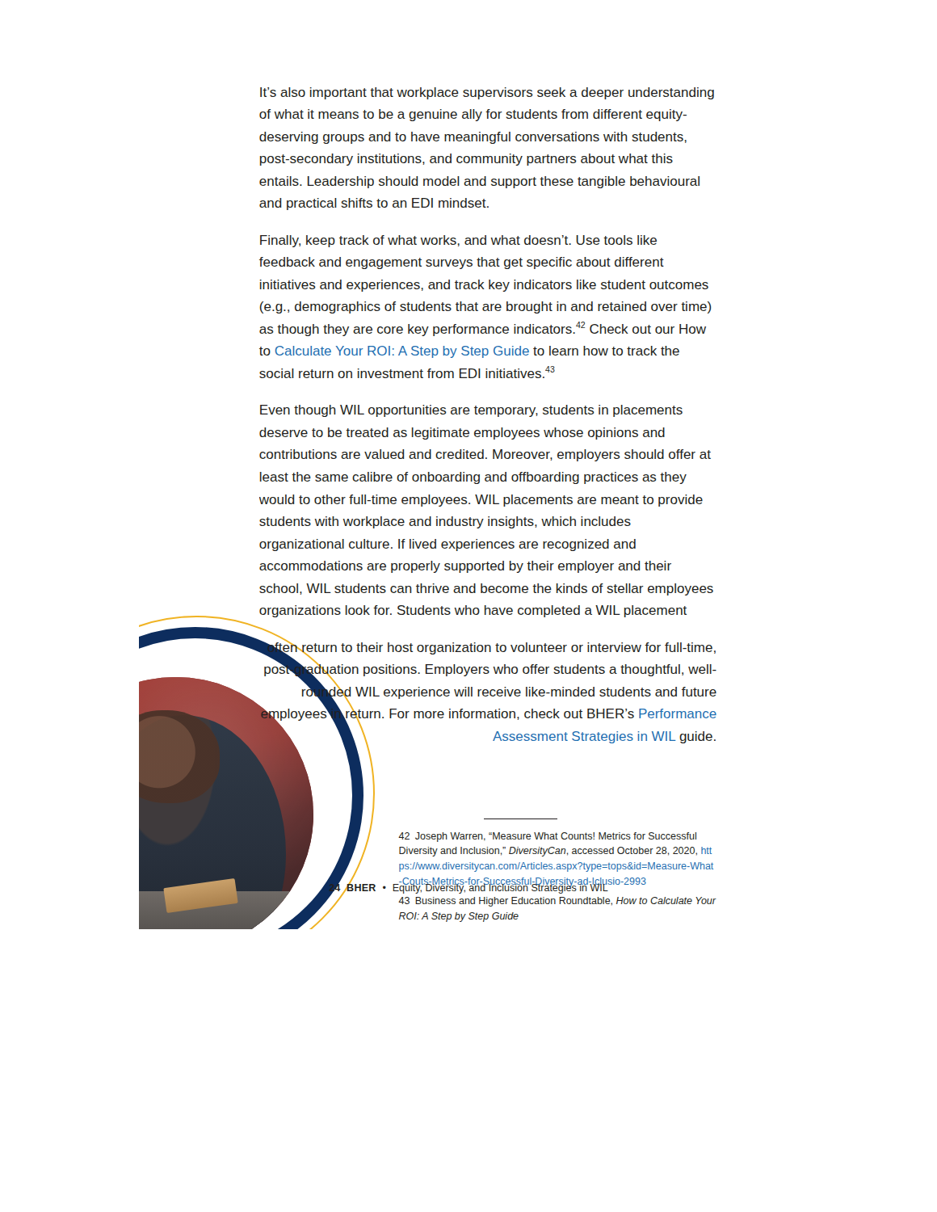It’s also important that workplace supervisors seek a deeper understanding of what it means to be a genuine ally for students from different equity-deserving groups and to have meaningful conversations with students, post-secondary institutions, and community partners about what this entails. Leadership should model and support these tangible behavioural and practical shifts to an EDI mindset.
Finally, keep track of what works, and what doesn’t. Use tools like feedback and engagement surveys that get specific about different initiatives and experiences, and track key indicators like student outcomes (e.g., demographics of students that are brought in and retained over time) as though they are core key performance indicators.42 Check out our How to Calculate Your ROI: A Step by Step Guide to learn how to track the social return on investment from EDI initiatives.43
Even though WIL opportunities are temporary, students in placements deserve to be treated as legitimate employees whose opinions and contributions are valued and credited. Moreover, employers should offer at least the same calibre of onboarding and offboarding practices as they would to other full-time employees. WIL placements are meant to provide students with workplace and industry insights, which includes organizational culture. If lived experiences are recognized and accommodations are properly supported by their employer and their school, WIL students can thrive and become the kinds of stellar employees organizations look for. Students who have completed a WIL placement
often return to their host organization to volunteer or interview for full-time, post-graduation positions. Employers who offer students a thoughtful, well-rounded WIL experience will receive like-minded students and future employees in return. For more information, check out BHER’s Performance Assessment Strategies in WIL guide.
42 Joseph Warren, “Measure What Counts! Metrics for Successful Diversity and Inclusion,” DiversityCan, accessed October 28, 2020, https://www.diversitycan.com/Articles.aspx?type=tops&id=Measure-What-Couts-Metrics-for-Successful-Diversity-ad-Iclusio-2993
43 Business and Higher Education Roundtable, How to Calculate Your ROI: A Step by Step Guide
24 BHER • Equity, Diversity, and Inclusion Strategies in WIL